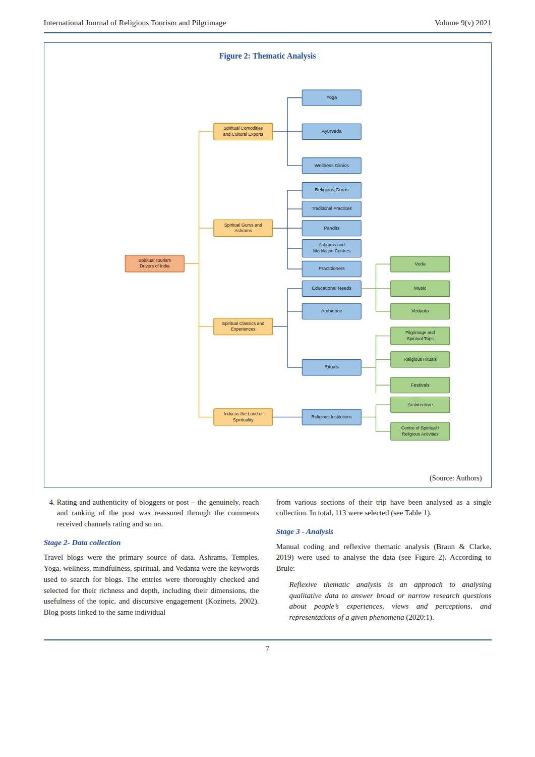International Journal of Religious Tourism and Pilgrimage
Volume 9(v) 2021
Figure 2: Thematic Analysis
Spiritual Tourism Drivers of India Spiritual Comodities and Cultural Exports Spiritual Gurus and Ashrams Spiritual Classics and Experiences India as the Land of Spirituality Yoga Ayurveda Wellness Clinics Religious Gurus Traditional Practices Pandits Ashrams and Meditation Centres Practitioners Educational Needs Ambience Rituals Veda Music Vedanta Pilgrimage and Spiritual Trips Religious Rituals Festivals Religious Institutions Architecture Centre of Spiritual / Religious Activities
(Source: Authors)
Rating and authenticity of bloggers or post – the genuinely, reach and ranking of the post was reassured through the comments received channels rating and so on.
Stage 2- Data collection
Travel blogs were the primary source of data. Ashrams, Temples, Yoga, wellness, mindfulness, spiritual, and Vedanta were the keywords used to search for blogs. The entries were thoroughly checked and selected for their richness and depth, including their dimensions, the usefulness of the topic, and discursive engagement (Kozinets, 2002). Blog posts linked to the same individual
from various sections of their trip have been analysed as a single collection. In total, 113 were selected (see Table 1).
Stage 3 - Analysis
Manual coding and reflexive thematic analysis (Braun & Clarke, 2019) were used to analyse the data (see Figure 2). According to Brule:
Reflexive thematic analysis is an approach to analysing qualitative data to answer broad or narrow research questions about people’s experiences, views and perceptions, and representations of a given phenomena (2020:1).
7